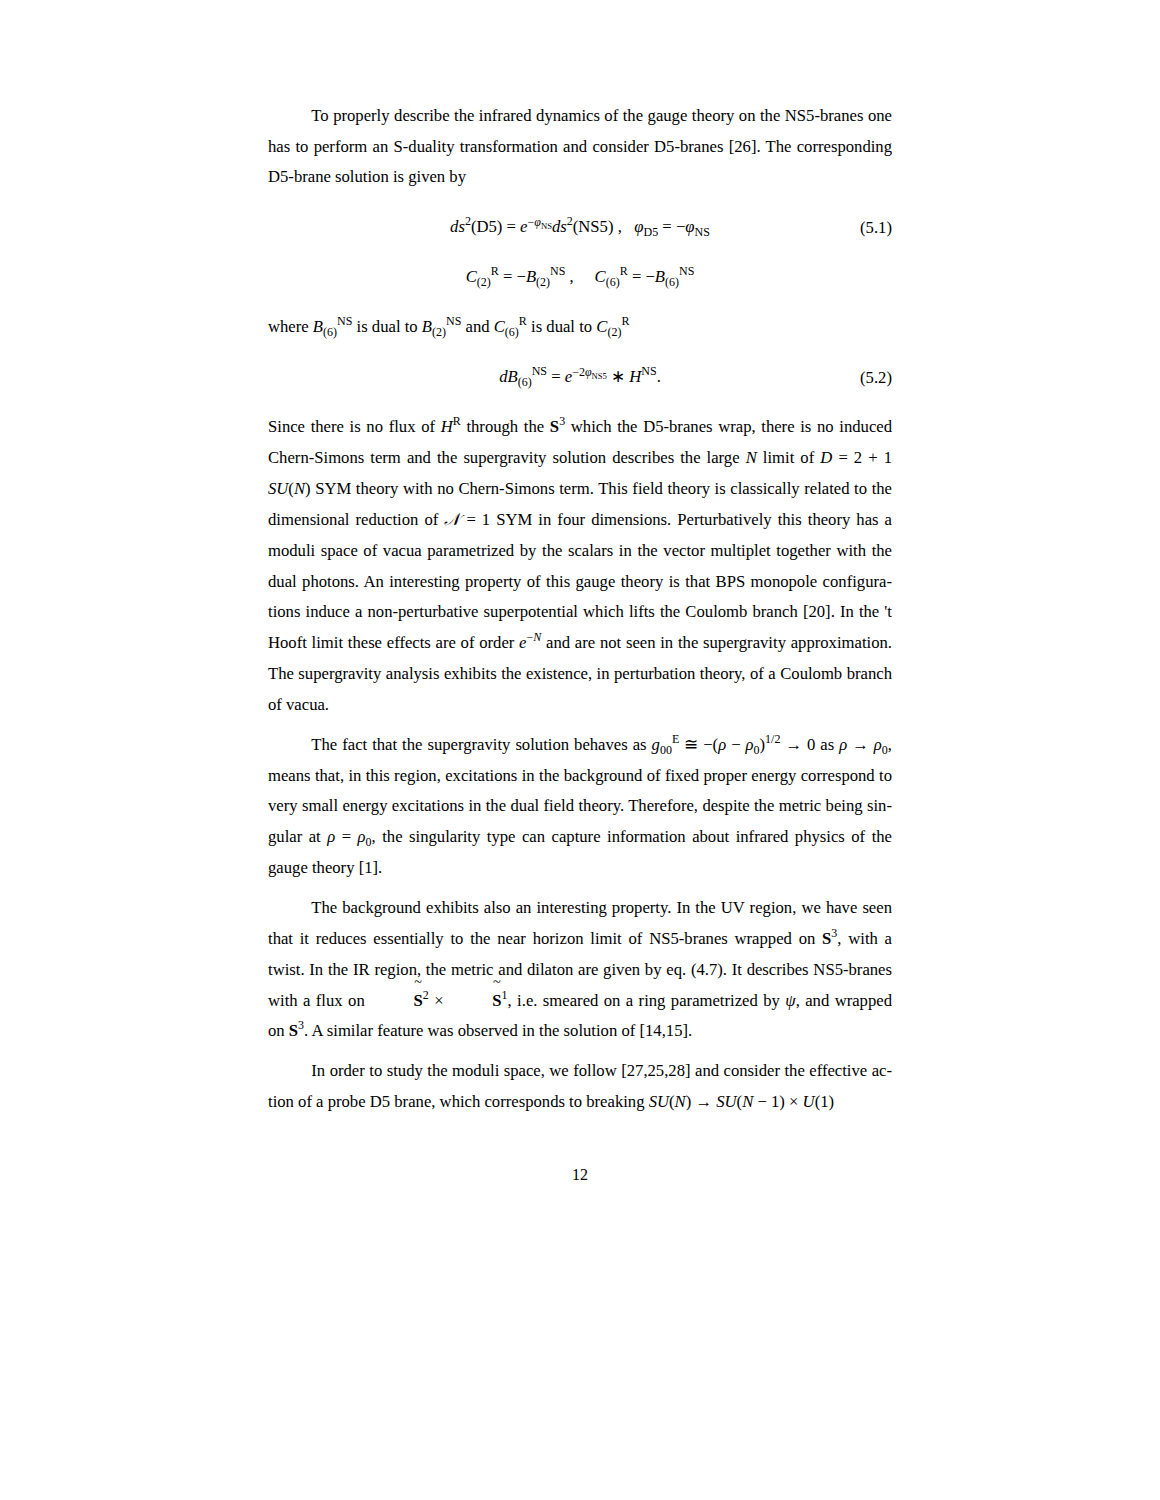To properly describe the infrared dynamics of the gauge theory on the NS5-branes one has to perform an S-duality transformation and consider D5-branes [26]. The corresponding D5-brane solution is given by
ds2(D5) = e−φNSds2(NS5) , φD5 = −φNS (5.1)
C(2)R = −B(2)NS , C(6)R = −B(6)NS
where B(6)NS is dual to B(2)NS and C(6)R is dual to C(2)R
dB(6)NS = e−2φNS5 ∗ HNS. (5.2)
Since there is no flux of HR through the S3 which the D5-branes wrap, there is no induced Chern-Simons term and the supergravity solution describes the large N limit of D = 2 + 1 SU(N) SYM theory with no Chern-Simons term. This field theory is classically related to the dimensional reduction of 𝒩 = 1 SYM in four dimensions. Perturbatively this theory has a moduli space of vacua parametrized by the scalars in the vector multiplet together with the dual photons. An interesting property of this gauge theory is that BPS monopole configurations induce a non-perturbative superpotential which lifts the Coulomb branch [20]. In the 't Hooft limit these effects are of order e−N and are not seen in the supergravity approximation. The supergravity analysis exhibits the existence, in perturbation theory, of a Coulomb branch of vacua.
The fact that the supergravity solution behaves as g00E ≅ −(ρ − ρ0)1/2 → 0 as ρ → ρ0, means that, in this region, excitations in the background of fixed proper energy correspond to very small energy excitations in the dual field theory. Therefore, despite the metric being singular at ρ = ρ0, the singularity type can capture information about infrared physics of the gauge theory [1].
The background exhibits also an interesting property. In the UV region, we have seen that it reduces essentially to the near horizon limit of NS5-branes wrapped on S3, with a twist. In the IR region, the metric and dilaton are given by eq. (4.7). It describes NS5-branes with a flux on ~S2 × ~S1, i.e. smeared on a ring parametrized by ψ, and wrapped on S3. A similar feature was observed in the solution of [14,15].
In order to study the moduli space, we follow [27,25,28] and consider the effective action of a probe D5 brane, which corresponds to breaking SU(N) → SU(N − 1) × U(1)
12